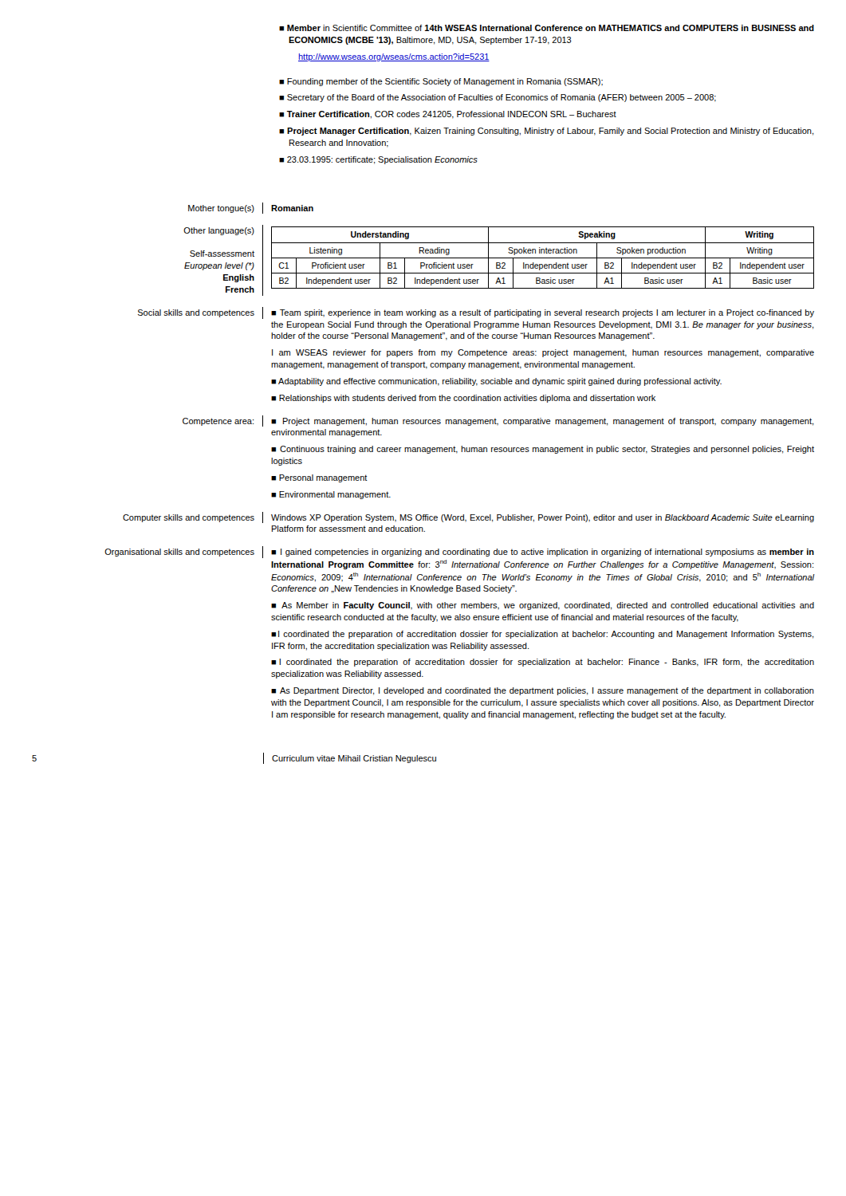■ Member in Scientific Committee of 14th WSEAS International Conference on MATHEMATICS and COMPUTERS in BUSINESS and ECONOMICS (MCBE '13), Baltimore, MD, USA, September 17-19, 2013
http://www.wseas.org/wseas/cms.action?id=5231
■ Founding member of the Scientific Society of Management in Romania (SSMAR);
■ Secretary of the Board of the Association of Faculties of Economics of Romania (AFER) between 2005 – 2008;
■ Trainer Certification, COR codes 241205, Professional INDECON SRL – Bucharest
■ Project Manager Certification, Kaizen Training Consulting, Ministry of Labour, Family and Social Protection and Ministry of Education, Research and Innovation;
■ 23.03.1995: certificate; Specialisation Economics
Mother tongue(s)
Romanian
Other language(s)
Self-assessment
European level (*)
English
French
| Understanding | Speaking | Writing |
| --- | --- | --- |
| Listening | Reading | Spoken interaction | Spoken production | Writing |
| C1 | Proficient user | B1 | Proficient user | B2 | Independent user | B2 | Independent user | B2 | Independent user |
| B2 | Independent user | B2 | Independent user | A1 | Basic user | A1 | Basic user | A1 | Basic user |
Social skills and competences
■ Team spirit, experience in team working as a result of participating in several research projects I am lecturer in a Project co-financed by the European Social Fund through the Operational Programme Human Resources Development, DMI 3.1. Be manager for your business, holder of the course “Personal Management”, and of the course “Human Resources Management”.
I am WSEAS reviewer for papers from my Competence areas: project management, human resources management, comparative management, management of transport, company management, environmental management.
■ Adaptability and effective communication, reliability, sociable and dynamic spirit gained during professional activity.
■ Relationships with students derived from the coordination activities diploma and dissertation work
Competence area:
■ Project management, human resources management, comparative management, management of transport, company management, environmental management.
■ Continuous training and career management, human resources management in public sector, Strategies and personnel policies, Freight logistics
■ Personal management
■ Environmental management.
Computer skills and competences
Windows XP Operation System, MS Office (Word, Excel, Publisher, Power Point), editor and user in Blackboard Academic Suite eLearning Platform for assessment and education.
Organisational skills and competences
■ I gained competencies in organizing and coordinating due to active implication in organizing of international symposiums as member in International Program Committee for: 3nd International Conference on Further Challenges for a Competitive Management, Session: Economics, 2009; 4th International Conference on The World’s Economy in the Times of Global Crisis, 2010; and 5h International Conference on „New Tendencies in Knowledge Based Society”.
■ As Member in Faculty Council, with other members, we organized, coordinated, directed and controlled educational activities and scientific research conducted at the faculty, we also ensure efficient use of financial and material resources of the faculty,
■I coordinated the preparation of accreditation dossier for specialization at bachelor: Accounting and Management Information Systems, IFR form, the accreditation specialization was Reliability assessed.
■I coordinated the preparation of accreditation dossier for specialization at bachelor: Finance - Banks, IFR form, the accreditation specialization was Reliability assessed.
■ As Department Director, I developed and coordinated the department policies, I assure management of the department in collaboration with the Department Council, I am responsible for the curriculum, I assure specialists which cover all positions. Also, as Department Director I am responsible for research management, quality and financial management, reflecting the budget set at the faculty.
5
Curriculum vitae Mihail Cristian Negulescu